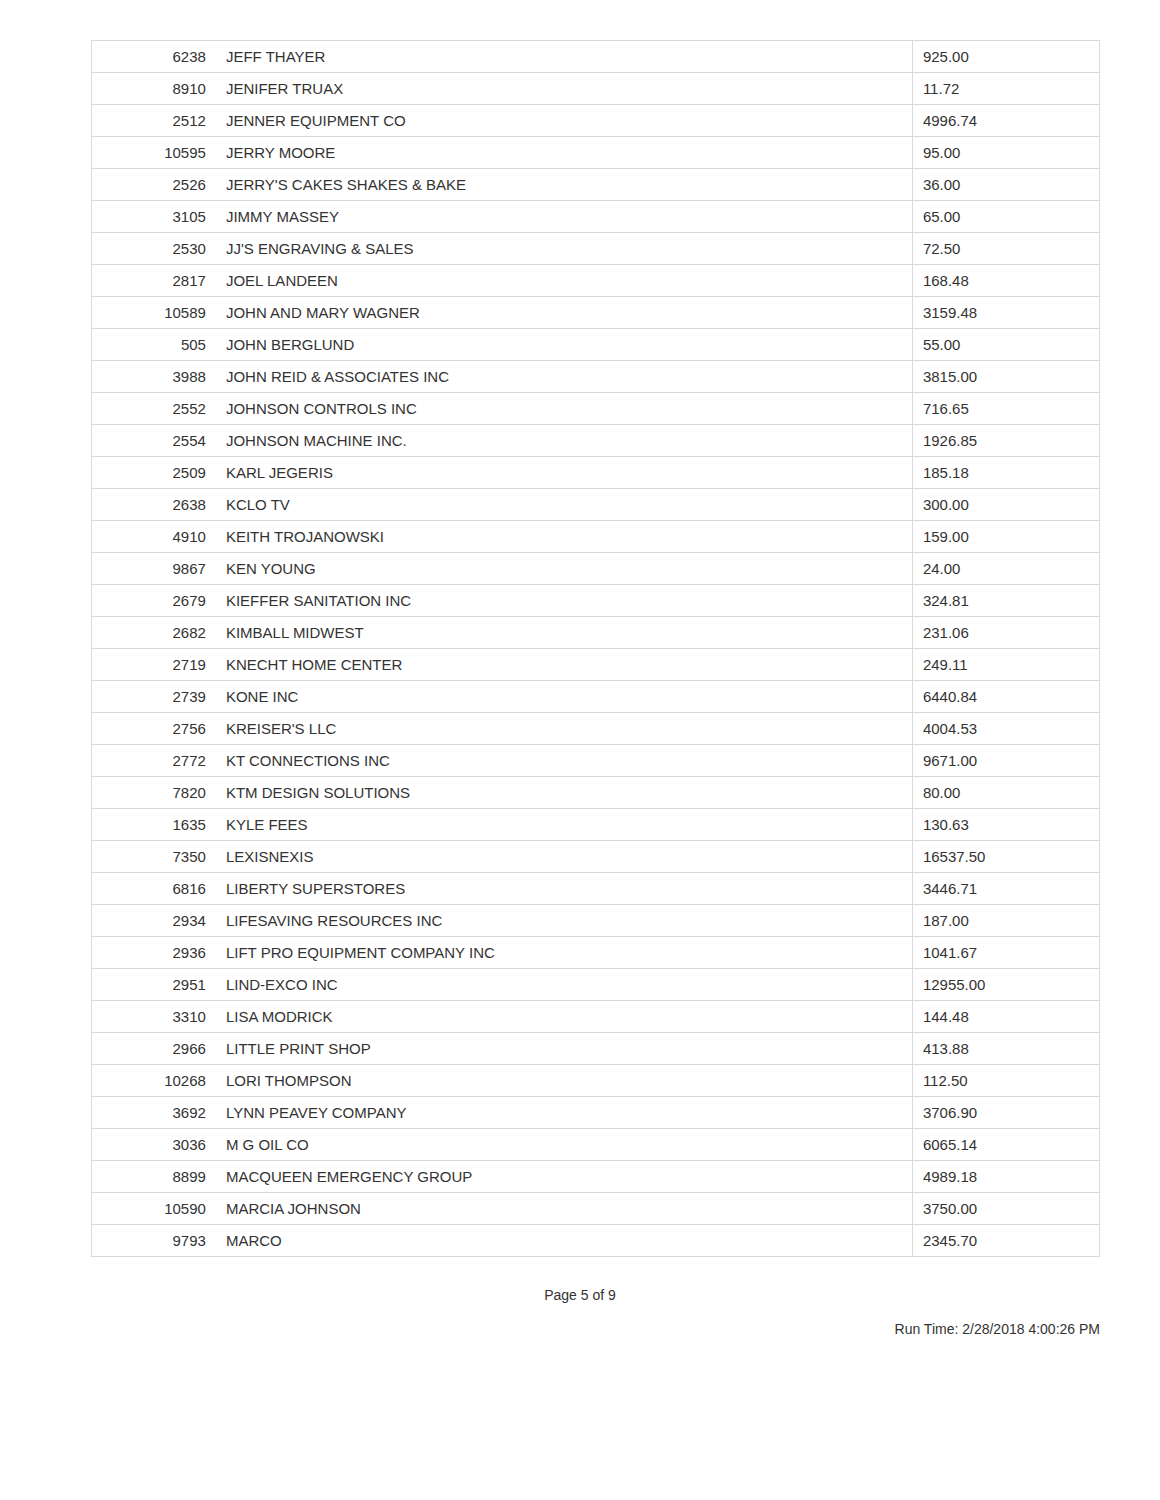| | 6238 | JEFF THAYER | 925.00 |
| | 8910 | JENIFER TRUAX | 11.72 |
| | 2512 | JENNER EQUIPMENT CO | 4996.74 |
| | 10595 | JERRY MOORE | 95.00 |
| | 2526 | JERRY'S CAKES SHAKES & BAKE | 36.00 |
| | 3105 | JIMMY MASSEY | 65.00 |
| | 2530 | JJ'S ENGRAVING & SALES | 72.50 |
| | 2817 | JOEL LANDEEN | 168.48 |
| | 10589 | JOHN AND MARY WAGNER | 3159.48 |
| | 505 | JOHN BERGLUND | 55.00 |
| | 3988 | JOHN REID & ASSOCIATES INC | 3815.00 |
| | 2552 | JOHNSON CONTROLS INC | 716.65 |
| | 2554 | JOHNSON MACHINE INC. | 1926.85 |
| | 2509 | KARL JEGERIS | 185.18 |
| | 2638 | KCLO TV | 300.00 |
| | 4910 | KEITH TROJANOWSKI | 159.00 |
| | 9867 | KEN YOUNG | 24.00 |
| | 2679 | KIEFFER SANITATION INC | 324.81 |
| | 2682 | KIMBALL MIDWEST | 231.06 |
| | 2719 | KNECHT HOME CENTER | 249.11 |
| | 2739 | KONE INC | 6440.84 |
| | 2756 | KREISER'S LLC | 4004.53 |
| | 2772 | KT CONNECTIONS INC | 9671.00 |
| | 7820 | KTM DESIGN SOLUTIONS | 80.00 |
| | 1635 | KYLE FEES | 130.63 |
| | 7350 | LEXISNEXIS | 16537.50 |
| | 6816 | LIBERTY SUPERSTORES | 3446.71 |
| | 2934 | LIFESAVING RESOURCES INC | 187.00 |
| | 2936 | LIFT PRO EQUIPMENT COMPANY INC | 1041.67 |
| | 2951 | LIND-EXCO INC | 12955.00 |
| | 3310 | LISA MODRICK | 144.48 |
| | 2966 | LITTLE PRINT SHOP | 413.88 |
| | 10268 | LORI THOMPSON | 112.50 |
| | 3692 | LYNN PEAVEY COMPANY | 3706.90 |
| | 3036 | M G OIL CO | 6065.14 |
| | 8899 | MACQUEEN EMERGENCY GROUP | 4989.18 |
| | 10590 | MARCIA JOHNSON | 3750.00 |
| | 9793 | MARCO | 2345.70 |
Page 5 of 9
Run Time: 2/28/2018 4:00:26 PM